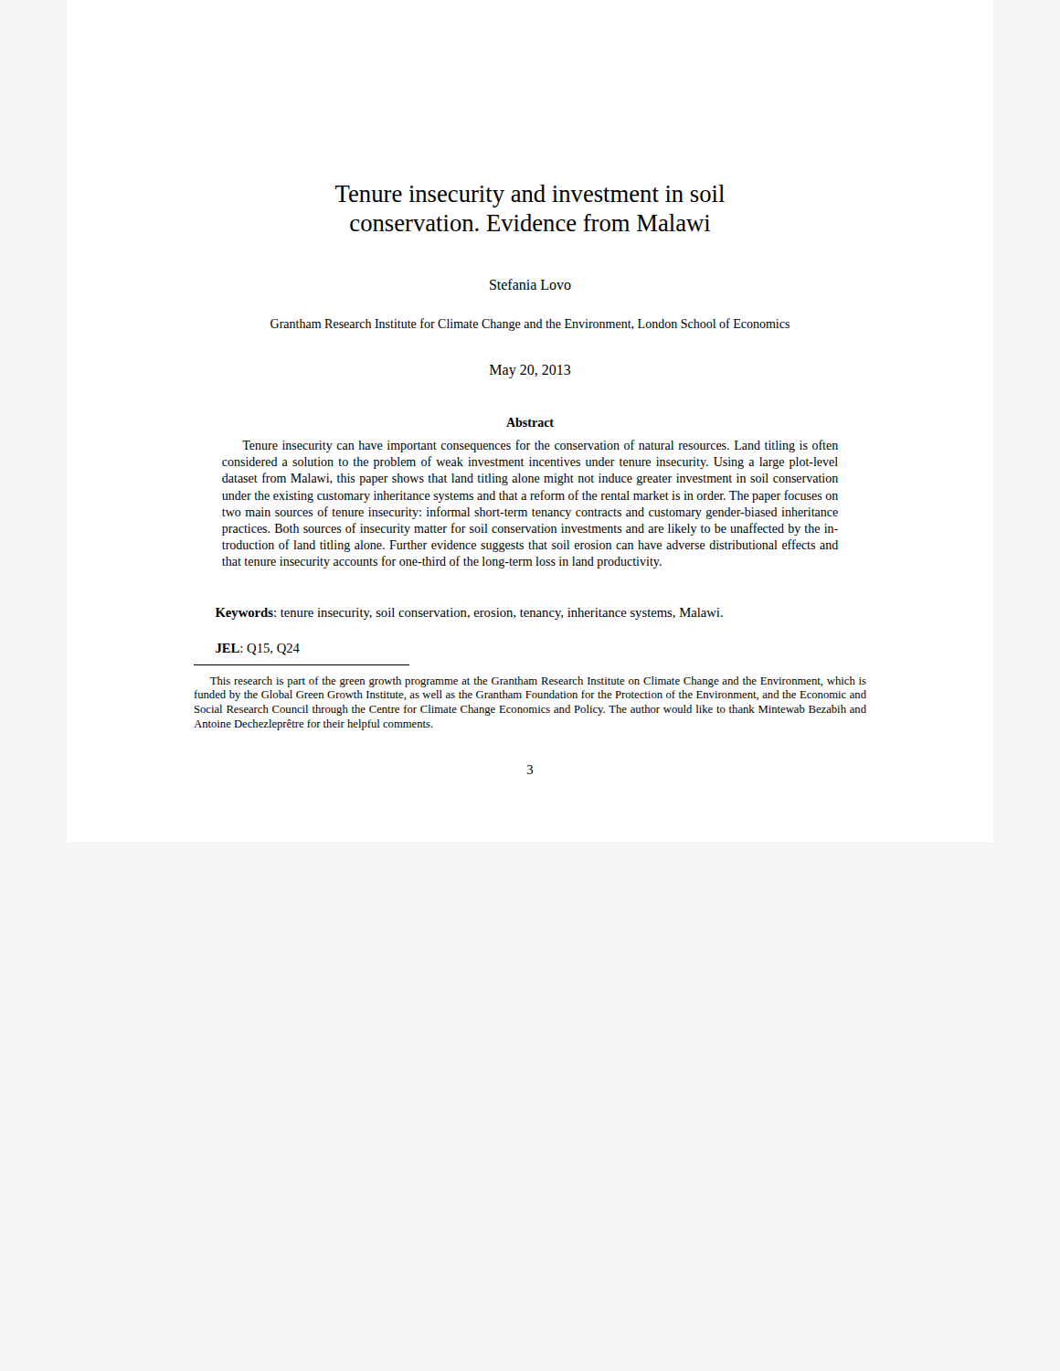Tenure insecurity and investment in soil
conservation. Evidence from Malawi
Stefania Lovo
Grantham Research Institute for Climate Change and the Environment, London School of Economics
May 20, 2013
Abstract
Tenure insecurity can have important consequences for the conservation of natural resources. Land titling is often considered a solution to the problem of weak investment incentives under tenure insecurity. Using a large plot-level dataset from Malawi, this paper shows that land titling alone might not induce greater investment in soil conservation under the existing customary inheritance systems and that a reform of the rental market is in order. The paper focuses on two main sources of tenure insecurity: informal short-term tenancy contracts and customary gender-biased inheritance practices. Both sources of insecurity matter for soil conservation investments and are likely to be unaffected by the introduction of land titling alone. Further evidence suggests that soil erosion can have adverse distributional effects and that tenure insecurity accounts for one-third of the long-term loss in land productivity.
Keywords: tenure insecurity, soil conservation, erosion, tenancy, inheritance systems, Malawi.
JEL: Q15, Q24
This research is part of the green growth programme at the Grantham Research Institute on Climate Change and the Environment, which is funded by the Global Green Growth Institute, as well as the Grantham Foundation for the Protection of the Environment, and the Economic and Social Research Council through the Centre for Climate Change Economics and Policy. The author would like to thank Mintewab Bezabih and Antoine Dechezleprêtre for their helpful comments.
3